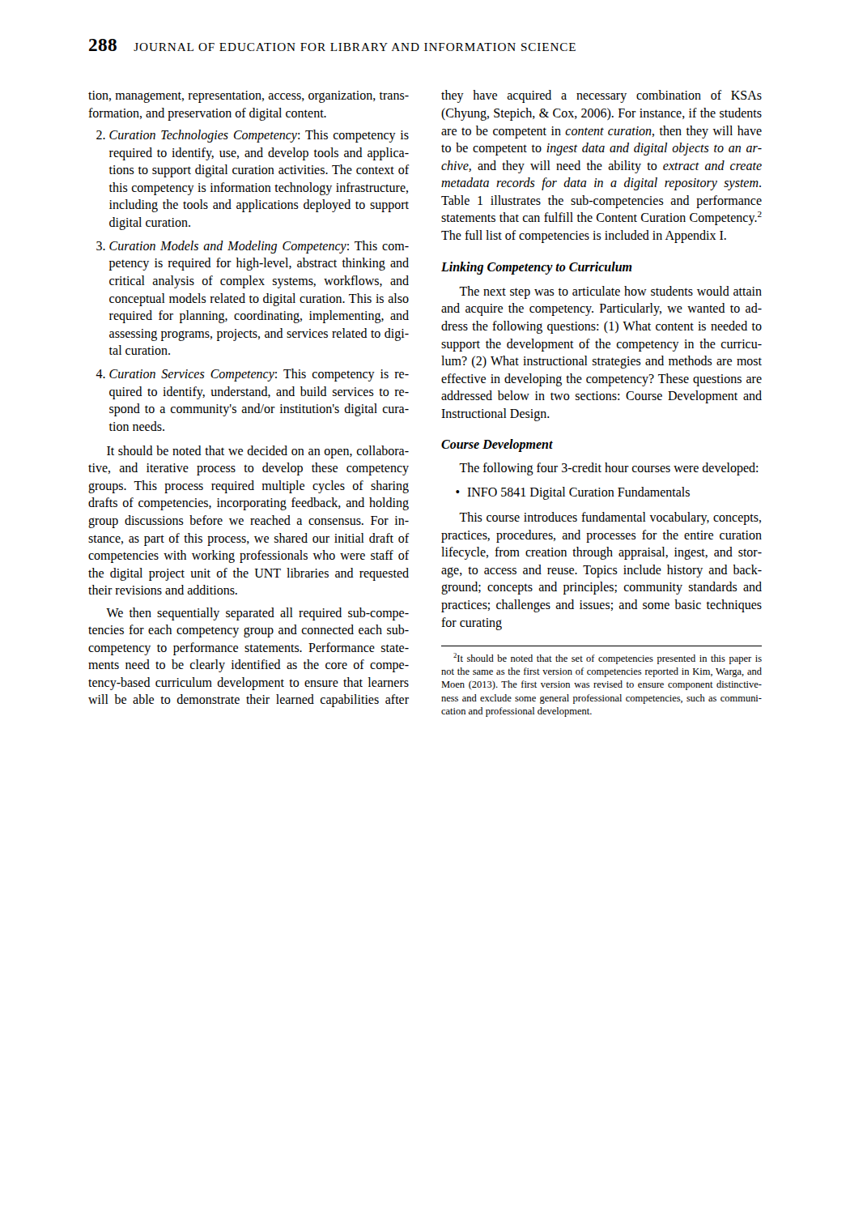288 Journal of Education for Library and Information Science
tion, management, representation, access, organization, transformation, and preservation of digital content.
Curation Technologies Competency: This competency is required to identify, use, and develop tools and applications to support digital curation activities. The context of this competency is information technology infrastructure, including the tools and applications deployed to support digital curation.
Curation Models and Modeling Competency: This competency is required for high-level, abstract thinking and critical analysis of complex systems, workflows, and conceptual models related to digital curation. This is also required for planning, coordinating, implementing, and assessing programs, projects, and services related to digital curation.
Curation Services Competency: This competency is required to identify, understand, and build services to respond to a community's and/or institution's digital curation needs.
It should be noted that we decided on an open, collaborative, and iterative process to develop these competency groups. This process required multiple cycles of sharing drafts of competencies, incorporating feedback, and holding group discussions before we reached a consensus. For instance, as part of this process, we shared our initial draft of competencies with working professionals who were staff of the digital project unit of the UNT libraries and requested their revisions and additions.
We then sequentially separated all required sub-competencies for each competency group and connected each sub-competency to performance statements. Performance statements need to be clearly identified as the core of competency-based curriculum development to ensure that learners will be able to demonstrate their learned capabilities after they have acquired a necessary combination of KSAs (Chyung, Stepich, & Cox, 2006). For instance, if the students are to be competent in content curation, then they will have to be competent to ingest data and digital objects to an archive, and they will need the ability to extract and create metadata records for data in a digital repository system. Table 1 illustrates the sub-competencies and performance statements that can fulfill the Content Curation Competency.2 The full list of competencies is included in Appendix I.
Linking Competency to Curriculum
The next step was to articulate how students would attain and acquire the competency. Particularly, we wanted to address the following questions: (1) What content is needed to support the development of the competency in the curriculum? (2) What instructional strategies and methods are most effective in developing the competency? These questions are addressed below in two sections: Course Development and Instructional Design.
Course Development
The following four 3-credit hour courses were developed:
INFO 5841 Digital Curation Fundamentals
This course introduces fundamental vocabulary, concepts, practices, procedures, and processes for the entire curation lifecycle, from creation through appraisal, ingest, and storage, to access and reuse. Topics include history and background; concepts and principles; community standards and practices; challenges and issues; and some basic techniques for curating
2It should be noted that the set of competencies presented in this paper is not the same as the first version of competencies reported in Kim, Warga, and Moen (2013). The first version was revised to ensure component distinctiveness and exclude some general professional competencies, such as communication and professional development.